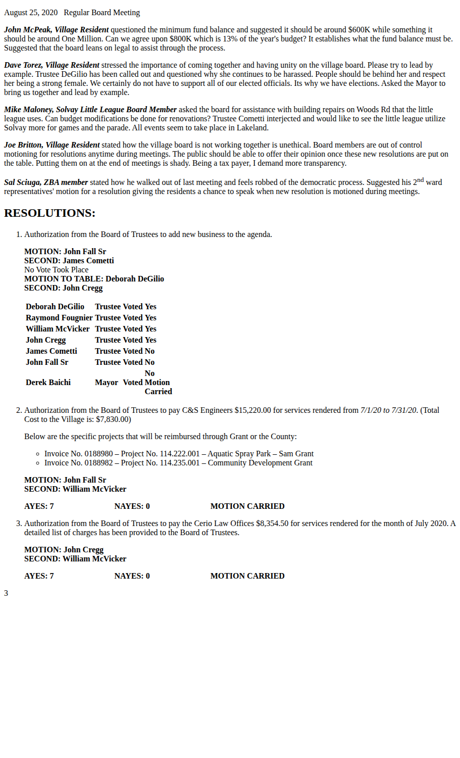August 25, 2020 Regular Board Meeting
John McPeak, Village Resident questioned the minimum fund balance and suggested it should be around $600K while something it should be around One Million. Can we agree upon $800K which is 13% of the year's budget? It establishes what the fund balance must be. Suggested that the board leans on legal to assist through the process.
Dave Torez, Village Resident stressed the importance of coming together and having unity on the village board. Please try to lead by example. Trustee DeGilio has been called out and questioned why she continues to be harassed. People should be behind her and respect her being a strong female. We certainly do not have to support all of our elected officials. Its why we have elections. Asked the Mayor to bring us together and lead by example.
Mike Maloney, Solvay Little League Board Member asked the board for assistance with building repairs on Woods Rd that the little league uses. Can budget modifications be done for renovations? Trustee Cometti interjected and would like to see the little league utilize Solvay more for games and the parade. All events seem to take place in Lakeland.
Joe Britton, Village Resident stated how the village board is not working together is unethical. Board members are out of control motioning for resolutions anytime during meetings. The public should be able to offer their opinion once these new resolutions are put on the table. Putting them on at the end of meetings is shady. Being a tax payer, I demand more transparency.
Sal Sciuga, ZBA member stated how he walked out of last meeting and feels robbed of the democratic process. Suggested his 2nd ward representatives' motion for a resolution giving the residents a chance to speak when new resolution is motioned during meetings.
RESOLUTIONS:
Authorization from the Board of Trustees to add new business to the agenda.
MOTION: John Fall Sr
SECOND: James Cometti
No Vote Took Place
MOTION TO TABLE: Deborah DeGilio
SECOND: John Cregg
| Deborah DeGilio | Trustee | Voted | Yes |
| Raymond Fougnier | Trustee | Voted | Yes |
| William McVicker | Trustee | Voted | Yes |
| John Cregg | Trustee | Voted | Yes |
| James Cometti | Trustee | Voted | No |
| John Fall Sr | Trustee | Voted | No |
| Derek Baichi | Mayor | Voted | No Motion Carried |
Authorization from the Board of Trustees to pay C&S Engineers $15,220.00 for services rendered from 7/1/20 to 7/31/20. (Total Cost to the Village is: $7,830.00)
Below are the specific projects that will be reimbursed through Grant or the County:
Invoice No. 0188980 – Project No. 114.222.001 – Aquatic Spray Park – Sam Grant
Invoice No. 0188982 – Project No. 114.235.001 – Community Development Grant
MOTION: John Fall Sr
SECOND: William McVicker
AYES: 7 NAYES: 0 MOTION CARRIED
Authorization from the Board of Trustees to pay the Cerio Law Offices $8,354.50 for services rendered for the month of July 2020. A detailed list of charges has been provided to the Board of Trustees.
MOTION: John Cregg
SECOND: William McVicker
AYES: 7 NAYES: 0 MOTION CARRIED
3